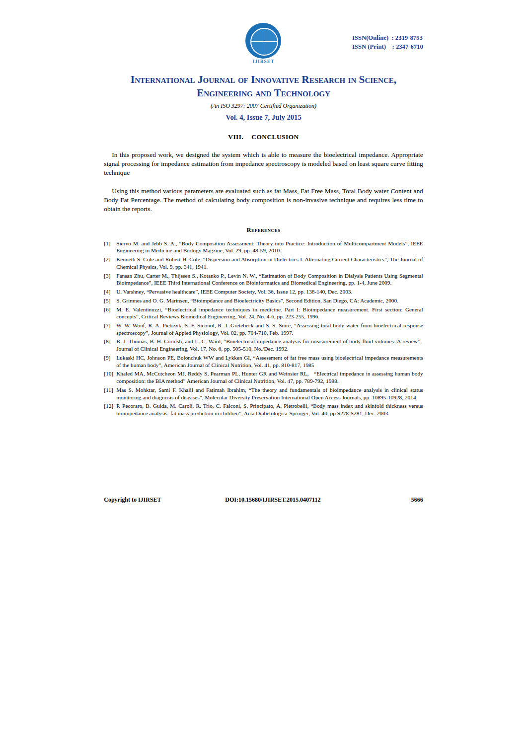IJIRSET
ISSN(Online) : 2319-8753
ISSN (Print) : 2347-6710
International Journal of Innovative Research in Science,
Engineering and Technology
(An ISO 3297: 2007 Certified Organization)
Vol. 4, Issue 7, July 2015
VIII. CONCLUSION
In this proposed work, we designed the system which is able to measure the bioelectrical impedance. Appropriate signal processing for impedance estimation from impedance spectroscopy is modeled based on least square curve fitting technique
Using this method various parameters are evaluated such as fat Mass, Fat Free Mass, Total Body water Content and Body Fat Percentage. The method of calculating body composition is non-invasive technique and requires less time to obtain the reports.
References
Siervo M. and Jebb S. A., “Body Composition Assessment: Theory into Practice: Introduction of Multicompartment Models”, IEEE Engineering in Medicine and Biology Magzine, Vol. 29, pp. 48-59, 2010.
Kenneth S. Cole and Robert H. Cole, “Dispersion and Absorption in Dielectrics I. Alternating Current Characteristics”, The Journal of Chemical Physics, Vol. 9, pp. 341, 1941.
Fansan Zhu, Carter M., Thijssen S., Kotanko P., Levin N. W., “Estimation of Body Composition in Dialysis Patients Using Segmental Bioimpedance”, IEEE Third International Conference on Bioinformatics and Biomedical Engineering, pp. 1-4, June 2009.
U. Varshney, “Pervasive healthcare”, IEEE Computer Society, Vol. 36, Issue 12, pp. 138-140, Dec. 2003.
S. Grimnes and O. G. Marinsen, “Bioimpdance and Bioelectricity Basics”, Second Edition, San Diego, CA: Academic, 2000.
M. E. Valentinuzzi, “Bioelectrical impedance techniques in medicine. Part I: Bioimpedance measurement. First section: General concepts”, Critical Reviews Biomedical Engineering, Vol. 24, No. 4-6, pp. 223-255, 1996.
W. W. Wonf, R. A. Pietrzyk, S. F. Siconol, R. J. Gretebeck and S. S. Suire, “Assessing total body water from bioelectrical response spectroscopy”, Journal of Appied Physiology, Vol. 82, pp. 704-710, Feb. 1997.
B. J. Thomas, B. H. Cornish, and L. C. Ward, “Bioelectrical impedance analysis for measurement of body fluid volumes: A review”, Journal of Clinical Engineering, Vol. 17, No. 6, pp. 505-510, No./Dec. 1992.
Lukaski HC, Johnson PE, Bolonchuk WW and Lykken GI, “Assessment of fat free mass using bioelectrical impedance measurements of the human body”, American Journal of Clinical Nutrition, Vol. 41, pp. 810-817, 1985
Khaled MA, McCutcheon MJ, Reddy S, Pearman PL, Hunter GR and Weinsier RL, “Electrical impedance in assessing human body composition: the BIA method” American Journal of Clinical Nutrition, Vol. 47, pp. 789-792, 1988.
Mas S. Mohktar, Sami F. Khalil and Fatimah Ibrahim, “The theory and fundamentals of bioimpedance analysis in clinical status monitoring and diagnosis of diseases”, Molecular Diversity Preservation International Open Access Journals, pp. 10895-10928, 2014.
P. Pecoraro, B. Guida, M. Caroli, R. Trio, C. Falconi, S. Principato, A. Pietrobelli, “Body mass index and skinfold thickness versus bioimpedance analysis: fat mass prediction in children”, Acta Diabetologica-Springer, Vol. 40, pp S278-S281, Dec. 2003.
Copyright to IJIRSET
DOI:10.15680/IJIRSET.2015.0407112
5666